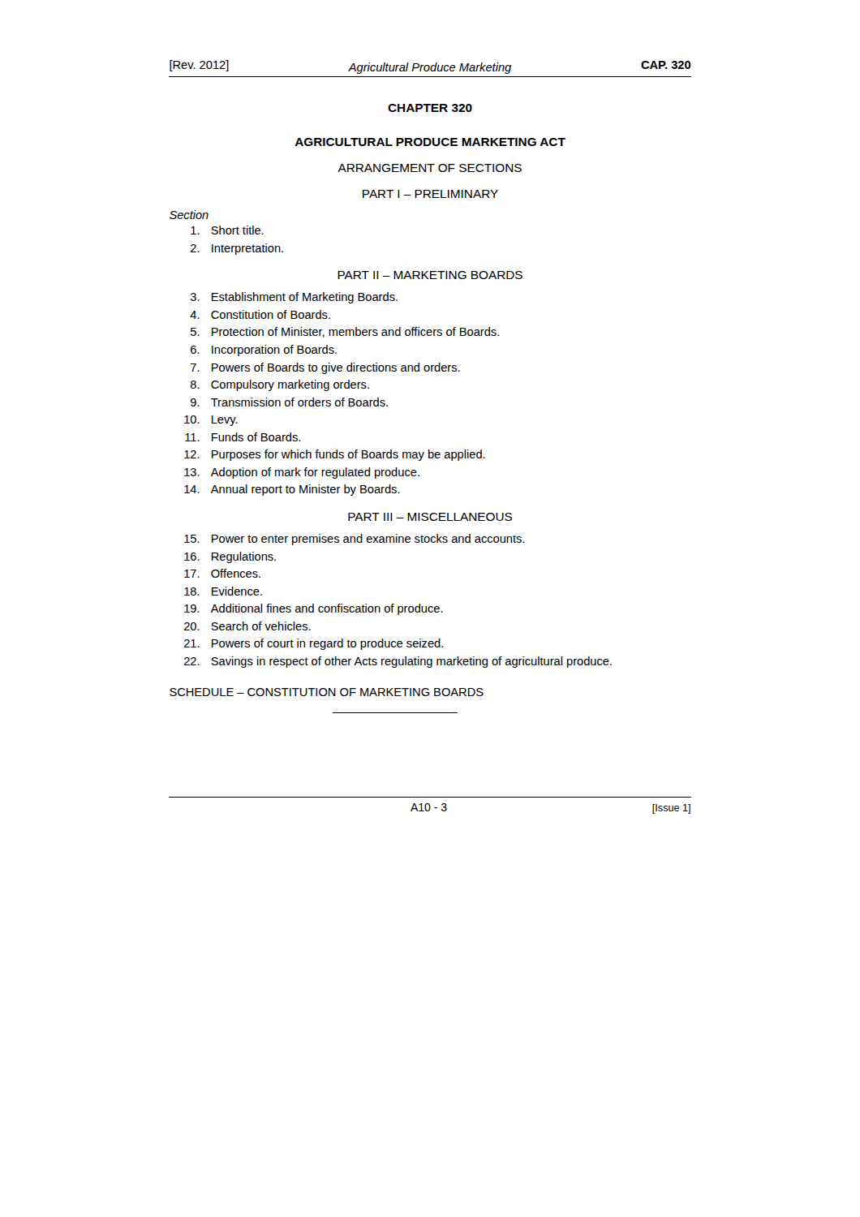[Rev. 2012]
CAP. 320
Agricultural Produce Marketing
CHAPTER 320
AGRICULTURAL PRODUCE MARKETING ACT
ARRANGEMENT OF SECTIONS
PART I – PRELIMINARY
Section
1. Short title.
2. Interpretation.
PART II – MARKETING BOARDS
3. Establishment of Marketing Boards.
4. Constitution of Boards.
5. Protection of Minister, members and officers of Boards.
6. Incorporation of Boards.
7. Powers of Boards to give directions and orders.
8. Compulsory marketing orders.
9. Transmission of orders of Boards.
10. Levy.
11. Funds of Boards.
12. Purposes for which funds of Boards may be applied.
13. Adoption of mark for regulated produce.
14. Annual report to Minister by Boards.
PART III – MISCELLANEOUS
15. Power to enter premises and examine stocks and accounts.
16. Regulations.
17. Offences.
18. Evidence.
19. Additional fines and confiscation of produce.
20. Search of vehicles.
21. Powers of court in regard to produce seized.
22. Savings in respect of other Acts regulating marketing of agricultural produce.
SCHEDULE – CONSTITUTION OF MARKETING BOARDS
A10 - 3
[Issue 1]